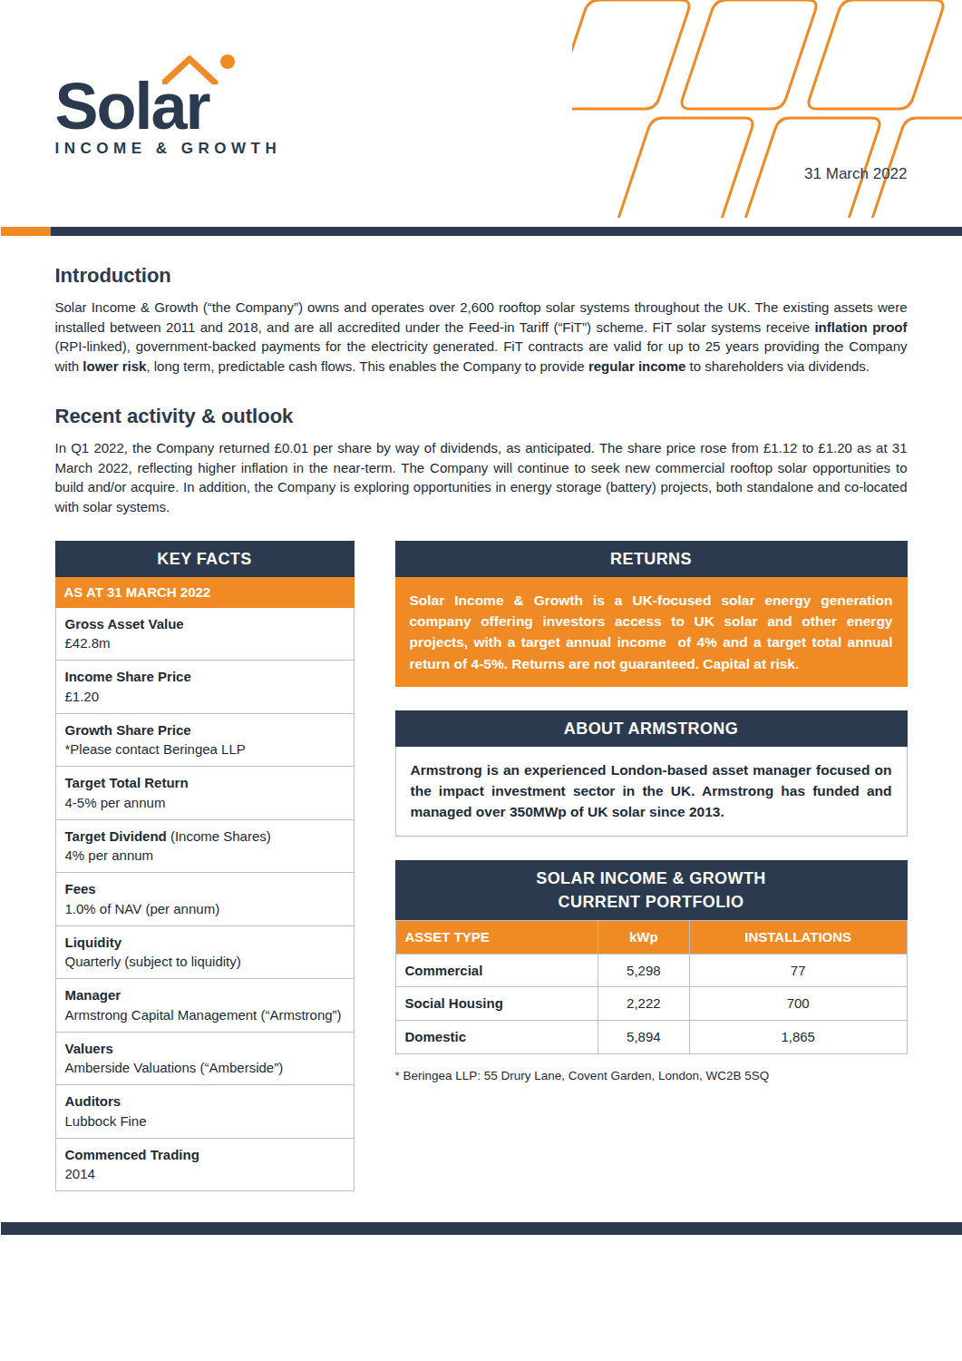Solar
INCOME & GROWTH
31 March 2022
Introduction
Solar Income & Growth (“the Company”) owns and operates over 2,600 rooftop solar systems throughout the UK. The existing assets were installed between 2011 and 2018, and are all accredited under the Feed-in Tariff (“FiT”) scheme. FiT solar systems receive inflation proof (RPI-linked), government-backed payments for the electricity generated. FiT contracts are valid for up to 25 years providing the Company with lower risk, long term, predictable cash flows. This enables the Company to provide regular income to shareholders via dividends.
Recent activity & outlook
In Q1 2022, the Company returned £0.01 per share by way of dividends, as anticipated. The share price rose from £1.12 to £1.20 as at 31 March 2022, reflecting higher inflation in the near-term. The Company will continue to seek new commercial rooftop solar opportunities to build and/or acquire. In addition, the Company is exploring opportunities in energy storage (battery) projects, both standalone and co-located with solar systems.
KEY FACTS
AS AT 31 MARCH 2022
| Gross Asset Value £42.8m |
| Income Share Price £1.20 |
| Growth Share Price *Please contact Beringea LLP |
| Target Total Return 4-5% per annum |
| Target Dividend (Income Shares) 4% per annum |
| Fees 1.0% of NAV (per annum) |
| Liquidity Quarterly (subject to liquidity) |
| Manager Armstrong Capital Management (“Armstrong”) |
| Valuers Amberside Valuations (“Amberside”) |
| Auditors Lubbock Fine |
| Commenced Trading 2014 |
RETURNS
Solar Income & Growth is a UK-focused solar energy generation company offering investors access to UK solar and other energy projects, with a target annual income of 4% and a target total annual return of 4-5%. Returns are not guaranteed. Capital at risk.
ABOUT ARMSTRONG
Armstrong is an experienced London-based asset manager focused on the impact investment sector in the UK. Armstrong has funded and managed over 350MWp of UK solar since 2013.
SOLAR INCOME & GROWTH
CURRENT PORTFOLIO
| ASSET TYPE | kWp | INSTALLATIONS |
| --- | --- | --- |
| Commercial | 5,298 | 77 |
| Social Housing | 2,222 | 700 |
| Domestic | 5,894 | 1,865 |
* Beringea LLP: 55 Drury Lane, Covent Garden, London, WC2B 5SQ